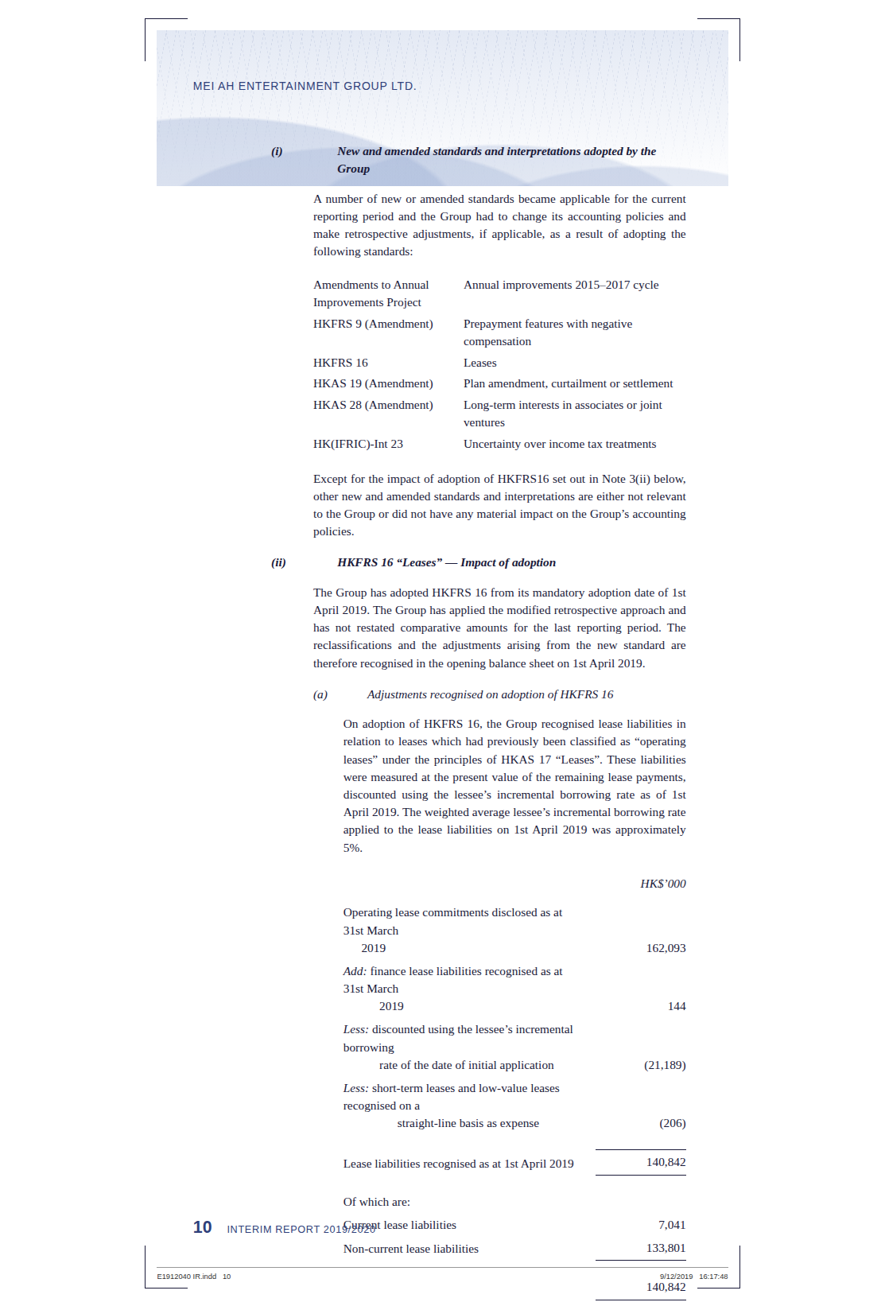MEI AH ENTERTAINMENT GROUP LTD.
(i)
New and amended standards and interpretations adopted by the Group
A number of new or amended standards became applicable for the current reporting period and the Group had to change its accounting policies and make retrospective adjustments, if applicable, as a result of adopting the following standards:
| Amendments to Annual Improvements Project | Annual improvements 2015–2017 cycle |
| HKFRS 9 (Amendment) | Prepayment features with negative compensation |
| HKFRS 16 | Leases |
| HKAS 19 (Amendment) | Plan amendment, curtailment or settlement |
| HKAS 28 (Amendment) | Long-term interests in associates or joint ventures |
| HK(IFRIC)-Int 23 | Uncertainty over income tax treatments |
Except for the impact of adoption of HKFRS16 set out in Note 3(ii) below, other new and amended standards and interpretations are either not relevant to the Group or did not have any material impact on the Group’s accounting policies.
(ii)
HKFRS 16 “Leases” — Impact of adoption
The Group has adopted HKFRS 16 from its mandatory adoption date of 1st April 2019. The Group has applied the modified retrospective approach and has not restated comparative amounts for the last reporting period. The reclassifications and the adjustments arising from the new standard are therefore recognised in the opening balance sheet on 1st April 2019.
(a)
Adjustments recognised on adoption of HKFRS 16
On adoption of HKFRS 16, the Group recognised lease liabilities in relation to leases which had previously been classified as “operating leases” under the principles of HKAS 17 “Leases”. These liabilities were measured at the present value of the remaining lease payments, discounted using the lessee’s incremental borrowing rate as of 1st April 2019. The weighted average lessee’s incremental borrowing rate applied to the lease liabilities on 1st April 2019 was approximately 5%.
HK$’000
| Operating lease commitments disclosed as at 31st March 2019 | 162,093 |
| Add: finance lease liabilities recognised as at 31st March 2019 | 144 |
| Less: discounted using the lessee’s incremental borrowing rate of the date of initial application | (21,189) |
| Less: short-term leases and low-value leases recognised on a straight-line basis as expense | (206) |
| Lease liabilities recognised as at 1st April 2019 | 140,842 |
| Of which are: | |
| Current lease liabilities | 7,041 |
| Non-current lease liabilities | 133,801 |
| | 140,842 |
10
INTERIM REPORT 2019/2020
E1912040 IR.indd 10
9/12/2019 16:17:48